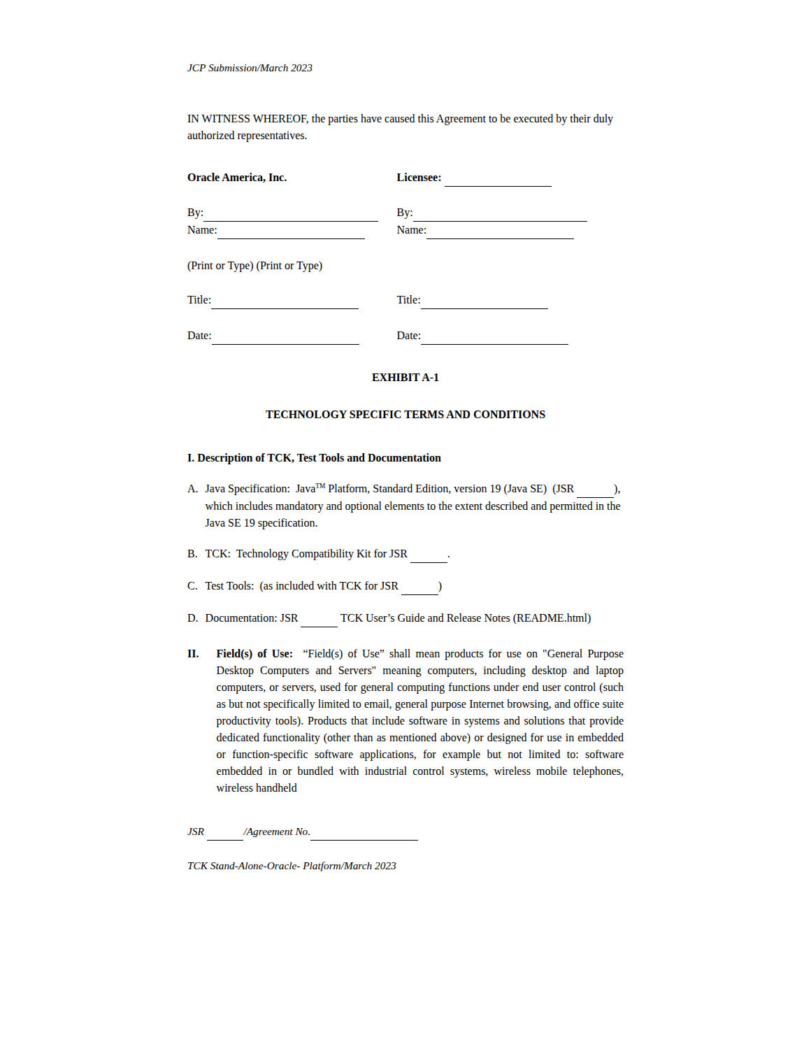JCP Submission/March 2023
IN WITNESS WHEREOF, the parties have caused this Agreement to be executed by their duly authorized representatives.
Oracle America, Inc.
Licensee:
By:
By:
Name:
Name:
(Print or Type) (Print or Type)
Title:
Title:
Date:
Date:
EXHIBIT A-1
TECHNOLOGY SPECIFIC TERMS AND CONDITIONS
I. Description of TCK, Test Tools and Documentation
A.
Java Specification: JavaTM Platform, Standard Edition, version 19 (Java SE) (JSR ), which includes mandatory and optional elements to the extent described and permitted in the Java SE 19 specification.
B.
TCK: Technology Compatibility Kit for JSR .
C.
Test Tools: (as included with TCK for JSR )
D.
Documentation: JSR TCK User’s Guide and Release Notes (README.html)
II.
Field(s) of Use: “Field(s) of Use” shall mean products for use on "General Purpose Desktop Computers and Servers" meaning computers, including desktop and laptop computers, or servers, used for general computing functions under end user control (such as but not specifically limited to email, general purpose Internet browsing, and office suite productivity tools). Products that include software in systems and solutions that provide dedicated functionality (other than as mentioned above) or designed for use in embedded or function-specific software applications, for example but not limited to: software embedded in or bundled with industrial control systems, wireless mobile telephones, wireless handheld
JSR /Agreement No.
TCK Stand-Alone-Oracle- Platform/March 2023